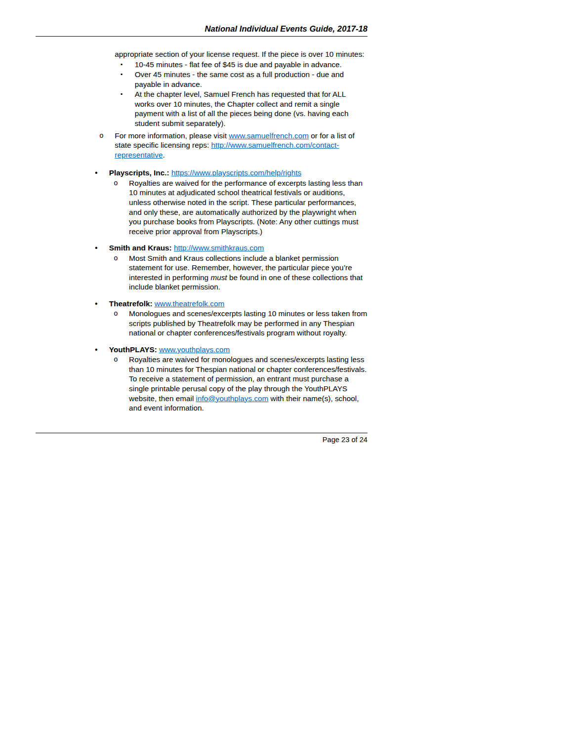National Individual Events Guide, 2017-18
appropriate section of your license request. If the piece is over 10 minutes:
10-45 minutes - flat fee of $45 is due and payable in advance.
Over 45 minutes - the same cost as a full production - due and payable in advance.
At the chapter level, Samuel French has requested that for ALL works over 10 minutes, the Chapter collect and remit a single payment with a list of all the pieces being done (vs. having each student submit separately).
For more information, please visit www.samuelfrench.com or for a list of state specific licensing reps: http://www.samuelfrench.com/contact-representative.
Playscripts, Inc.: https://www.playscripts.com/help/rights
Royalties are waived for the performance of excerpts lasting less than 10 minutes at adjudicated school theatrical festivals or auditions, unless otherwise noted in the script. These particular performances, and only these, are automatically authorized by the playwright when you purchase books from Playscripts. (Note: Any other cuttings must receive prior approval from Playscripts.)
Smith and Kraus: http://www.smithkraus.com
Most Smith and Kraus collections include a blanket permission statement for use. Remember, however, the particular piece you’re interested in performing must be found in one of these collections that include blanket permission.
Theatrefolk: www.theatrefolk.com
Monologues and scenes/excerpts lasting 10 minutes or less taken from scripts published by Theatrefolk may be performed in any Thespian national or chapter conferences/festivals program without royalty.
YouthPLAYS: www.youthplays.com
Royalties are waived for monologues and scenes/excerpts lasting less than 10 minutes for Thespian national or chapter conferences/festivals. To receive a statement of permission, an entrant must purchase a single printable perusal copy of the play through the YouthPLAYS website, then email info@youthplays.com with their name(s), school, and event information.
Page 23 of 24